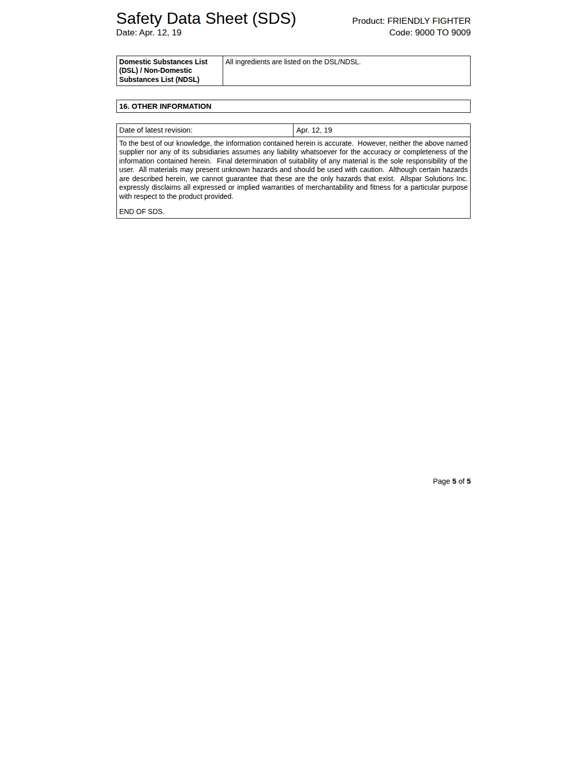Safety Data Sheet (SDS)
Product: FRIENDLY FIGHTER
Date: Apr. 12, 19
Code: 9000 TO 9009
| Domestic Substances List (DSL) / Non-Domestic Substances List (NDSL) | All ingredients are listed on the DSL/NDSL. |
16. OTHER INFORMATION
| Date of latest revision: | Apr. 12, 19 |
| To the best of our knowledge, the information contained herein is accurate. However, neither the above named supplier nor any of its subsidiaries assumes any liability whatsoever for the accuracy or completeness of the information contained herein. Final determination of suitability of any material is the sole responsibility of the user. All materials may present unknown hazards and should be used with caution. Although certain hazards are described herein, we cannot guarantee that these are the only hazards that exist. Allspar Solutions Inc. expressly disclaims all expressed or implied warranties of merchantability and fitness for a particular purpose with respect to the product provided. END OF SDS. |
Page 5 of 5